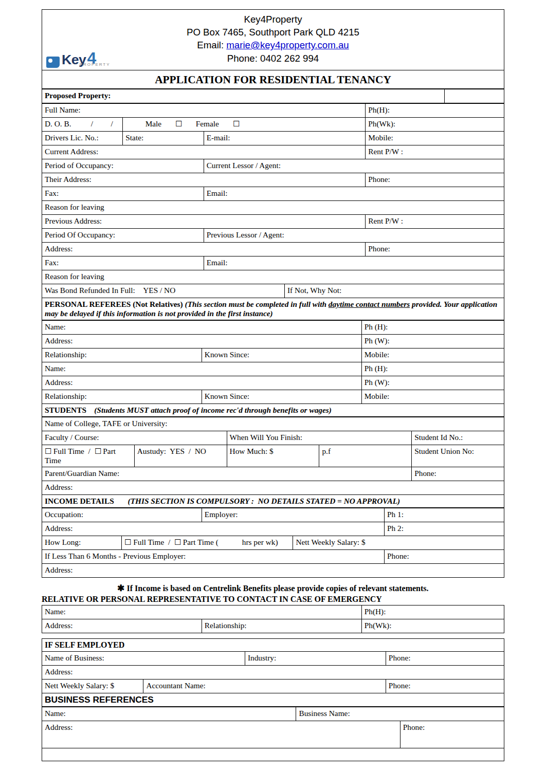Key4Property
PO Box 7465, Southport Park QLD 4215
Email: marie@key4property.com.au
Phone: 0402 262 994
Key4 PROPERTY
APPLICATION FOR RESIDENTIAL TENANCY
| Proposed Property: | |
| Full Name: | Ph(H): |
| D. O. B. / / | Male ☐ Female ☐ | Ph(Wk): |
| Drivers Lic. No.: | State: | E-mail: | Mobile: |
| Current Address: | Rent P/W : |
| Period of Occupancy: | Current Lessor / Agent: |
| Their Address: | Phone: |
| Fax: | Email: |
| Reason for leaving |
| Previous Address: | Rent P/W : |
| Period Of Occupancy: | Previous Lessor / Agent: |
| Address: | Phone: |
| Fax: | Email: |
| Reason for leaving |
| Was Bond Refunded In Full: YES / NO | If Not, Why Not: |
PERSONAL REFEREES (Not Relatives) (This section must be completed in full with daytime contact numbers provided. Your application may be delayed if this information is not provided in the first instance)
| Name: | Ph (H): |
| Address: | Ph (W): |
| Relationship: | Known Since: | Mobile: |
| Name: | Ph (H): |
| Address: | Ph (W): |
| Relationship: | Known Since: | Mobile: |
STUDENTS (Students MUST attach proof of income rec'd through benefits or wages)
| Name of College, TAFE or University: |
| Faculty / Course: | When Will You Finish: | Student Id No.: |
| ☐ Full Time / ☐ Part Time | Austudy: YES / NO | How Much: $ | p.f | Student Union No: |
| Parent/Guardian Name: | Phone: |
| Address: |
INCOME DETAILS (THIS SECTION IS COMPULSORY : NO DETAILS STATED = NO APPROVAL)
| Occupation: | Employer: | Ph 1: |
| Address: | Ph 2: |
| How Long: | ☐ Full Time / ☐ Part Time ( hrs per wk) | Nett Weekly Salary: $ |
| If Less Than 6 Months - Previous Employer: | Phone: |
| Address: |
✱ If Income is based on Centrelink Benefits please provide copies of relevant statements.
RELATIVE OR PERSONAL REPRESENTATIVE TO CONTACT IN CASE OF EMERGENCY
| Name: | Ph(H): |
| Address: | Relationship: | Ph(Wk): |
IF SELF EMPLOYED
| Name of Business: | Industry: | Phone: |
| Address: |
| Nett Weekly Salary: $ | Accountant Name: | Phone: |
BUSINESS REFERENCES
| Name: | Business Name: |
| Address: | Phone: |